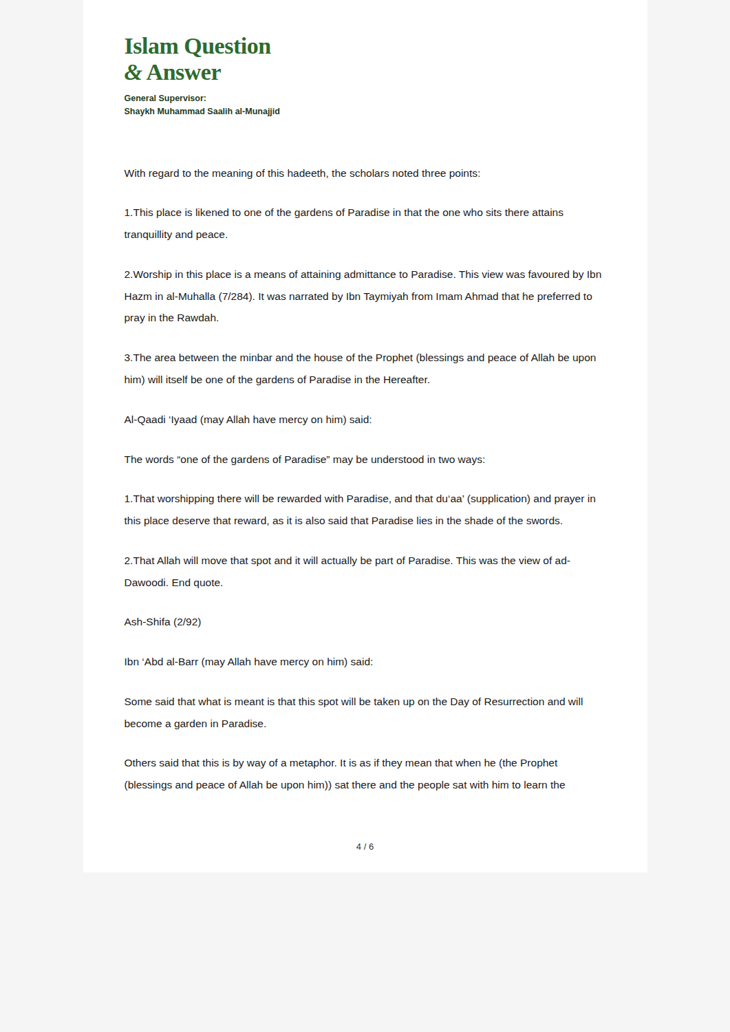Islam Question
& Answer
General Supervisor:
Shaykh Muhammad Saalih al-Munajjid
With regard to the meaning of this hadeeth, the scholars noted three points:
1.This place is likened to one of the gardens of Paradise in that the one who sits there attains tranquillity and peace.
2.Worship in this place is a means of attaining admittance to Paradise. This view was favoured by Ibn Hazm in al-Muhalla (7/284). It was narrated by Ibn Taymiyah from Imam Ahmad that he preferred to pray in the Rawdah.
3.The area between the minbar and the house of the Prophet (blessings and peace of Allah be upon him) will itself be one of the gardens of Paradise in the Hereafter.
Al-Qaadi ‘Iyaad (may Allah have mercy on him) said:
The words “one of the gardens of Paradise” may be understood in two ways:
1.That worshipping there will be rewarded with Paradise, and that du‘aa’ (supplication) and prayer in this place deserve that reward, as it is also said that Paradise lies in the shade of the swords.
2.That Allah will move that spot and it will actually be part of Paradise. This was the view of ad-Dawoodi. End quote.
Ash-Shifa (2/92)
Ibn ‘Abd al-Barr (may Allah have mercy on him) said:
Some said that what is meant is that this spot will be taken up on the Day of Resurrection and will become a garden in Paradise.
Others said that this is by way of a metaphor. It is as if they mean that when he (the Prophet (blessings and peace of Allah be upon him)) sat there and the people sat with him to learn the
4 / 6